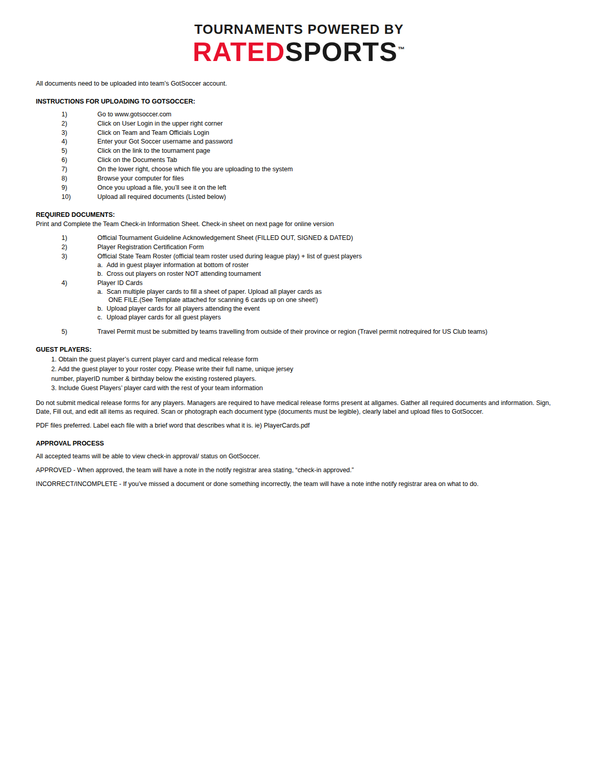TOURNAMENTS POWERED BY
RATED SPORTS™
All documents need to be uploaded into team’s GotSoccer account.
INSTRUCTIONS FOR UPLOADING TO GOTSOCCER:
1) Go to www.gotsoccer.com
2) Click on User Login in the upper right corner
3) Click on Team and Team Officials Login
4) Enter your Got Soccer username and password
5) Click on the link to the tournament page
6) Click on the Documents Tab
7) On the lower right, choose which file you are uploading to the system
8) Browse your computer for files
9) Once you upload a file, you’ll see it on the left
10) Upload all required documents (Listed below)
REQUIRED DOCUMENTS:
Print and Complete the Team Check-in Information Sheet. Check-in sheet on next page for online version
1) Official Tournament Guideline Acknowledgement Sheet (FILLED OUT, SIGNED & DATED)
2) Player Registration Certification Form
3) Official State Team Roster (official team roster used during league play) + list of guest players
a. Add in guest player information at bottom of roster
b. Cross out players on roster NOT attending tournament
4) Player ID Cards
a. Scan multiple player cards to fill a sheet of paper. Upload all player cards as
ONE FILE.(See Template attached for scanning 6 cards up on one sheet!)
b. Upload player cards for all players attending the event
c. Upload player cards for all guest players
5) Travel Permit must be submitted by teams travelling from outside of their province or region (Travel permit notrequired for US Club teams)
GUEST PLAYERS:
1. Obtain the guest player’s current player card and medical release form
2. Add the guest player to your roster copy. Please write their full name, unique jersey
number, playerID number & birthday below the existing rostered players.
3. Include Guest Players’ player card with the rest of your team information
Do not submit medical release forms for any players. Managers are required to have medical release forms present at allgames. Gather all required documents and information. Sign, Date, Fill out, and edit all items as required. Scan or photograph each document type (documents must be legible), clearly label and upload files to GotSoccer.
PDF files preferred. Label each file with a brief word that describes what it is. ie) PlayerCards.pdf
APPROVAL PROCESS
All accepted teams will be able to view check-in approval/ status on GotSoccer.
APPROVED - When approved, the team will have a note in the notify registrar area stating, “check-in approved.”
INCORRECT/INCOMPLETE - If you’ve missed a document or done something incorrectly, the team will have a note inthe notify registrar area on what to do.